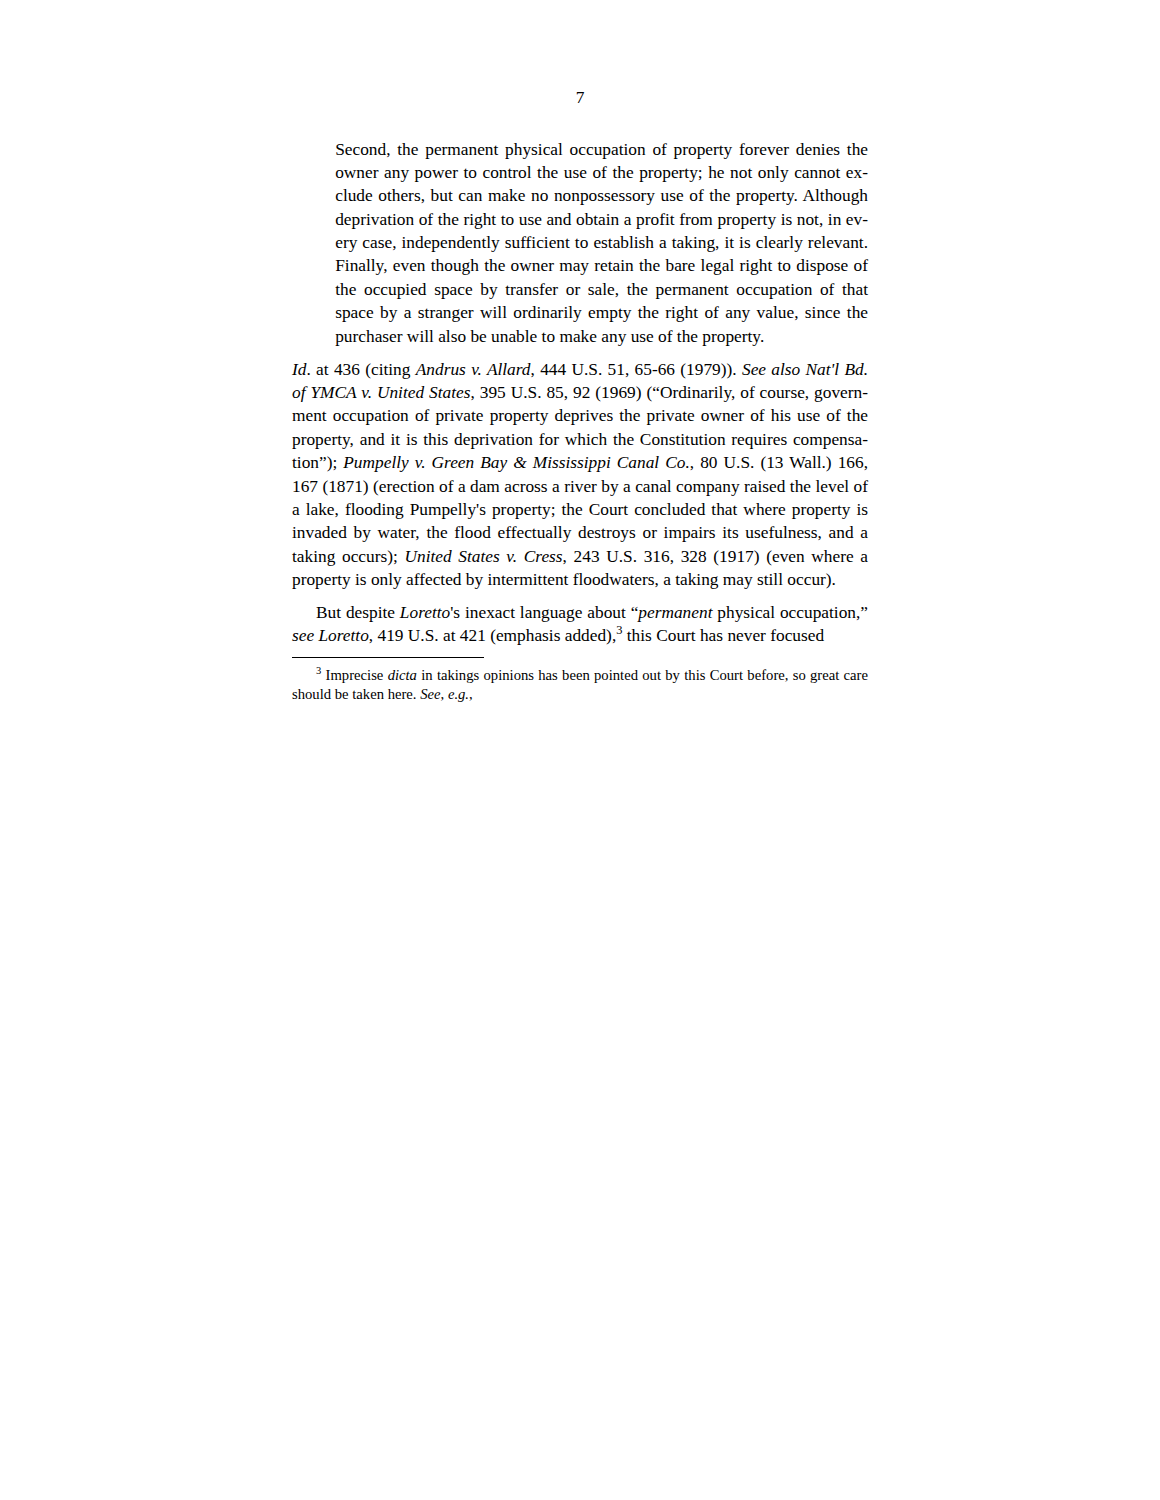7
Second, the permanent physical occupation of property forever denies the owner any power to control the use of the property; he not only cannot exclude others, but can make no nonpossessory use of the property. Although deprivation of the right to use and obtain a profit from property is not, in every case, independently sufficient to establish a taking, it is clearly relevant. Finally, even though the owner may retain the bare legal right to dispose of the occupied space by transfer or sale, the permanent occupation of that space by a stranger will ordinarily empty the right of any value, since the purchaser will also be unable to make any use of the property.
Id. at 436 (citing Andrus v. Allard, 444 U.S. 51, 65-66 (1979)). See also Nat'l Bd. of YMCA v. United States, 395 U.S. 85, 92 (1969) (“Ordinarily, of course, government occupation of private property deprives the private owner of his use of the property, and it is this deprivation for which the Constitution requires compensation”); Pumpelly v. Green Bay & Mississippi Canal Co., 80 U.S. (13 Wall.) 166, 167 (1871) (erection of a dam across a river by a canal company raised the level of a lake, flooding Pumpelly's property; the Court concluded that where property is invaded by water, the flood effectually destroys or impairs its usefulness, and a taking occurs); United States v. Cress, 243 U.S. 316, 328 (1917) (even where a property is only affected by intermittent floodwaters, a taking may still occur).
But despite Loretto's inexact language about “permanent physical occupation,” see Loretto, 419 U.S. at 421 (emphasis added),3 this Court has never focused
3 Imprecise dicta in takings opinions has been pointed out by this Court before, so great care should be taken here. See, e.g.,